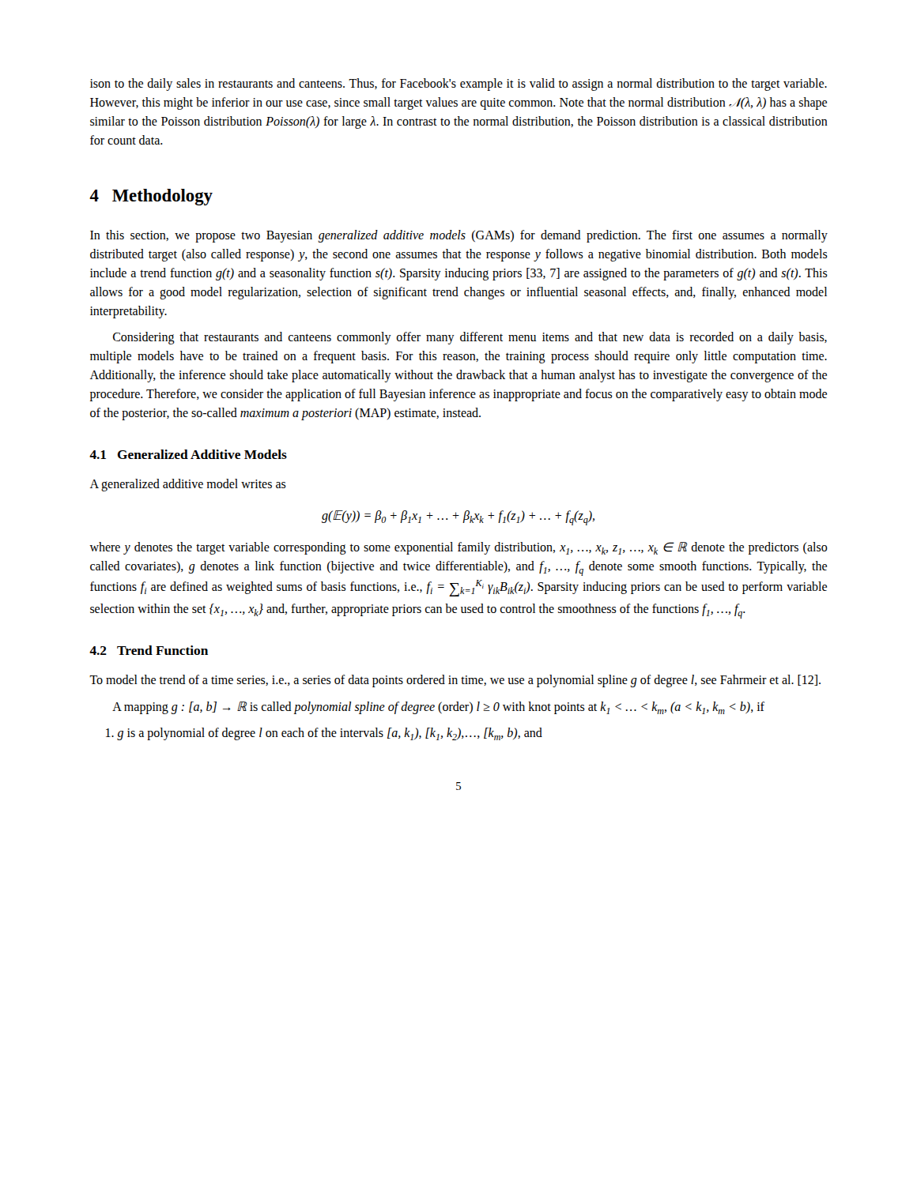ison to the daily sales in restaurants and canteens. Thus, for Facebook's example it is valid to assign a normal distribution to the target variable. However, this might be inferior in our use case, since small target values are quite common. Note that the normal distribution 𝒩(λ, λ) has a shape similar to the Poisson distribution Poisson(λ) for large λ. In contrast to the normal distribution, the Poisson distribution is a classical distribution for count data.
4 Methodology
In this section, we propose two Bayesian generalized additive models (GAMs) for demand prediction. The first one assumes a normally distributed target (also called response) y, the second one assumes that the response y follows a negative binomial distribution. Both models include a trend function g(t) and a seasonality function s(t). Sparsity inducing priors [33, 7] are assigned to the parameters of g(t) and s(t). This allows for a good model regularization, selection of significant trend changes or influential seasonal effects, and, finally, enhanced model interpretability.
Considering that restaurants and canteens commonly offer many different menu items and that new data is recorded on a daily basis, multiple models have to be trained on a frequent basis. For this reason, the training process should require only little computation time. Additionally, the inference should take place automatically without the drawback that a human analyst has to investigate the convergence of the procedure. Therefore, we consider the application of full Bayesian inference as inappropriate and focus on the comparatively easy to obtain mode of the posterior, the so-called maximum a posteriori (MAP) estimate, instead.
4.1 Generalized Additive Models
A generalized additive model writes as
g(𝔼(y)) = β0 + β1x1 + … + βkxk + f1(z1) + … + fq(zq),
where y denotes the target variable corresponding to some exponential family distribution, x1, …, xk, z1, …, xk ∈ ℝ denote the predictors (also called covariates), g denotes a link function (bijective and twice differentiable), and f1, …, fq denote some smooth functions. Typically, the functions fi are defined as weighted sums of basis functions, i.e., fi = ∑k=1Ki γikBik(zi). Sparsity inducing priors can be used to perform variable selection within the set {x1, …, xk} and, further, appropriate priors can be used to control the smoothness of the functions f1, …, fq.
4.2 Trend Function
To model the trend of a time series, i.e., a series of data points ordered in time, we use a polynomial spline g of degree l, see Fahrmeir et al. [12].
A mapping g : [a, b] → ℝ is called polynomial spline of degree (order) l ≥ 0 with knot points at k1 < … < km, (a < k1, km < b), if
g is a polynomial of degree l on each of the intervals [a, k1), [k1, k2),…, [km, b), and
5